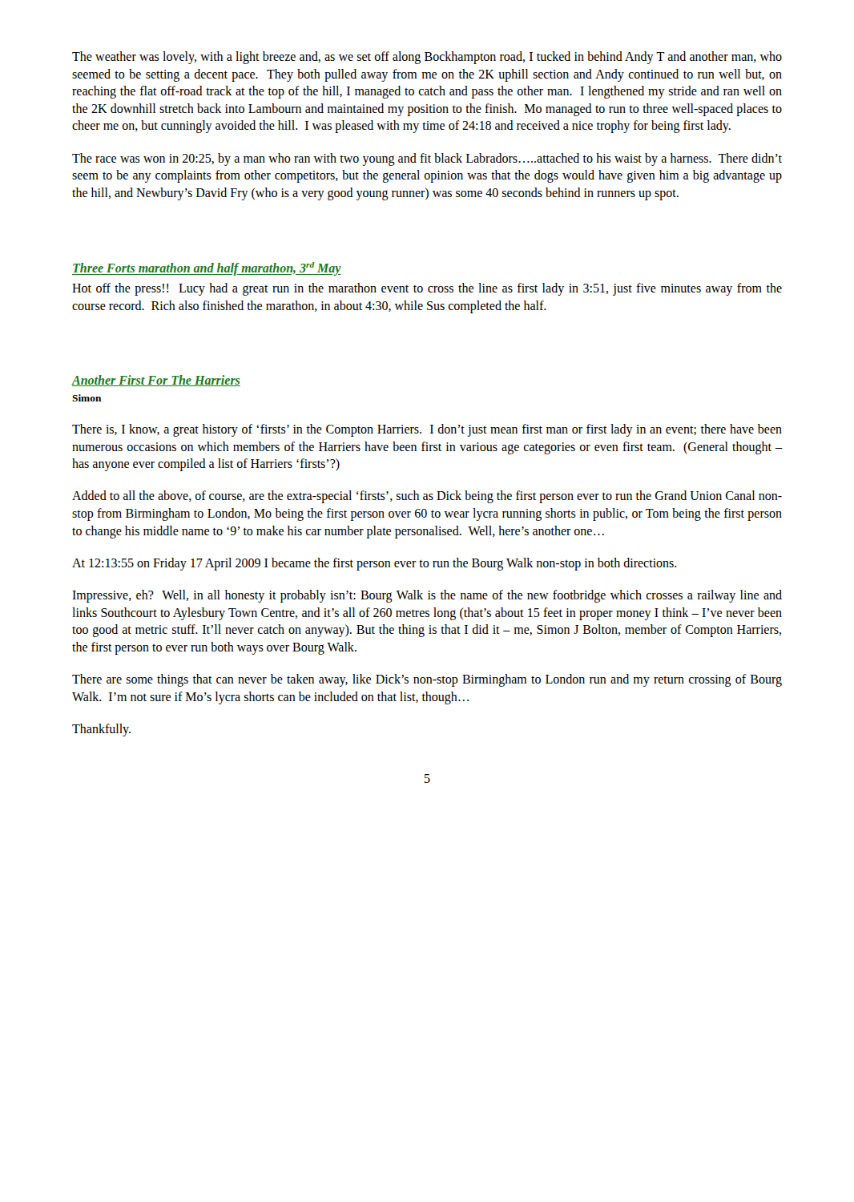The weather was lovely, with a light breeze and, as we set off along Bockhampton road, I tucked in behind Andy T and another man, who seemed to be setting a decent pace. They both pulled away from me on the 2K uphill section and Andy continued to run well but, on reaching the flat off-road track at the top of the hill, I managed to catch and pass the other man. I lengthened my stride and ran well on the 2K downhill stretch back into Lambourn and maintained my position to the finish. Mo managed to run to three well-spaced places to cheer me on, but cunningly avoided the hill. I was pleased with my time of 24:18 and received a nice trophy for being first lady.
The race was won in 20:25, by a man who ran with two young and fit black Labradors…..attached to his waist by a harness. There didn’t seem to be any complaints from other competitors, but the general opinion was that the dogs would have given him a big advantage up the hill, and Newbury’s David Fry (who is a very good young runner) was some 40 seconds behind in runners up spot.
Three Forts marathon and half marathon, 3rd May
Hot off the press!! Lucy had a great run in the marathon event to cross the line as first lady in 3:51, just five minutes away from the course record. Rich also finished the marathon, in about 4:30, while Sus completed the half.
Another First For The Harriers
Simon
There is, I know, a great history of ‘firsts’ in the Compton Harriers. I don’t just mean first man or first lady in an event; there have been numerous occasions on which members of the Harriers have been first in various age categories or even first team. (General thought – has anyone ever compiled a list of Harriers ‘firsts’?)
Added to all the above, of course, are the extra-special ‘firsts’, such as Dick being the first person ever to run the Grand Union Canal non-stop from Birmingham to London, Mo being the first person over 60 to wear lycra running shorts in public, or Tom being the first person to change his middle name to ‘9’ to make his car number plate personalised. Well, here’s another one…
At 12:13:55 on Friday 17 April 2009 I became the first person ever to run the Bourg Walk non-stop in both directions.
Impressive, eh? Well, in all honesty it probably isn’t: Bourg Walk is the name of the new footbridge which crosses a railway line and links Southcourt to Aylesbury Town Centre, and it’s all of 260 metres long (that’s about 15 feet in proper money I think – I’ve never been too good at metric stuff. It’ll never catch on anyway). But the thing is that I did it – me, Simon J Bolton, member of Compton Harriers, the first person to ever run both ways over Bourg Walk.
There are some things that can never be taken away, like Dick’s non-stop Birmingham to London run and my return crossing of Bourg Walk. I’m not sure if Mo’s lycra shorts can be included on that list, though…
Thankfully.
5